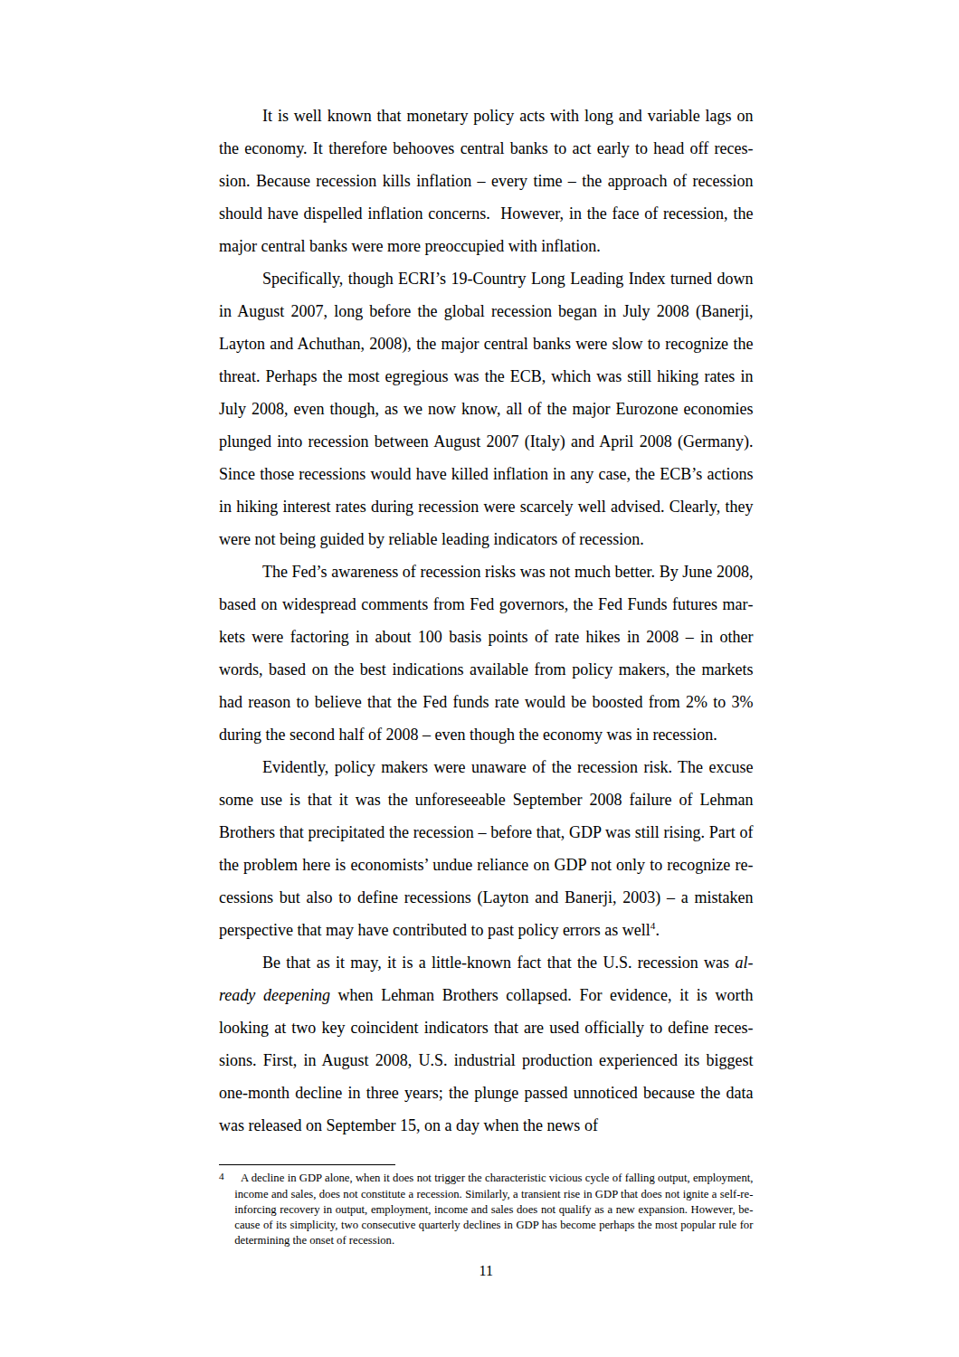It is well known that monetary policy acts with long and variable lags on the economy. It therefore behooves central banks to act early to head off recession. Because recession kills inflation – every time – the approach of recession should have dispelled inflation concerns. However, in the face of recession, the major central banks were more preoccupied with inflation.
Specifically, though ECRI’s 19-Country Long Leading Index turned down in August 2007, long before the global recession began in July 2008 (Banerji, Layton and Achuthan, 2008), the major central banks were slow to recognize the threat. Perhaps the most egregious was the ECB, which was still hiking rates in July 2008, even though, as we now know, all of the major Eurozone economies plunged into recession between August 2007 (Italy) and April 2008 (Germany). Since those recessions would have killed inflation in any case, the ECB’s actions in hiking interest rates during recession were scarcely well advised. Clearly, they were not being guided by reliable leading indicators of recession.
The Fed’s awareness of recession risks was not much better. By June 2008, based on widespread comments from Fed governors, the Fed Funds futures markets were factoring in about 100 basis points of rate hikes in 2008 – in other words, based on the best indications available from policy makers, the markets had reason to believe that the Fed funds rate would be boosted from 2% to 3% during the second half of 2008 – even though the economy was in recession.
Evidently, policy makers were unaware of the recession risk. The excuse some use is that it was the unforeseeable September 2008 failure of Lehman Brothers that precipitated the recession – before that, GDP was still rising. Part of the problem here is economists’ undue reliance on GDP not only to recognize recessions but also to define recessions (Layton and Banerji, 2003) – a mistaken perspective that may have contributed to past policy errors as well4.
Be that as it may, it is a little-known fact that the U.S. recession was already deepening when Lehman Brothers collapsed. For evidence, it is worth looking at two key coincident indicators that are used officially to define recessions. First, in August 2008, U.S. industrial production experienced its biggest one-month decline in three years; the plunge passed unnoticed because the data was released on September 15, on a day when the news of
4 A decline in GDP alone, when it does not trigger the characteristic vicious cycle of falling output, employment, income and sales, does not constitute a recession. Similarly, a transient rise in GDP that does not ignite a self-reinforcing recovery in output, employment, income and sales does not qualify as a new expansion. However, because of its simplicity, two consecutive quarterly declines in GDP has become perhaps the most popular rule for determining the onset of recession.
11